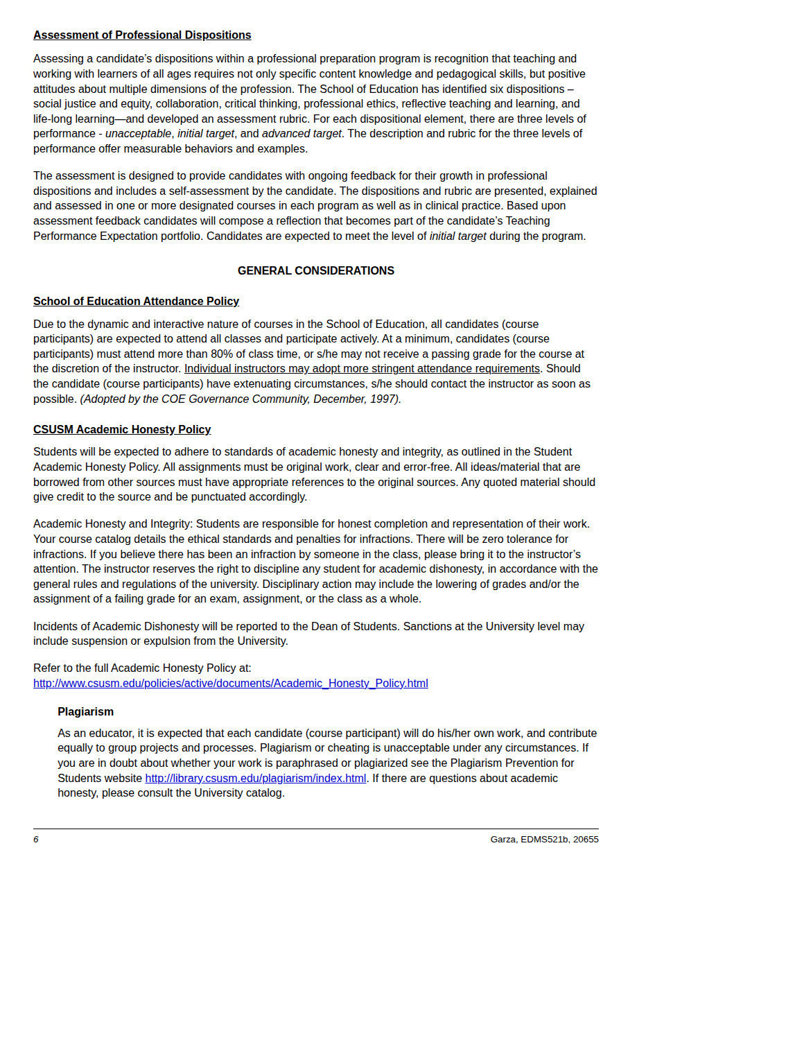Assessment of Professional Dispositions
Assessing a candidate’s dispositions within a professional preparation program is recognition that teaching and working with learners of all ages requires not only specific content knowledge and pedagogical skills, but positive attitudes about multiple dimensions of the profession. The School of Education has identified six dispositions – social justice and equity, collaboration, critical thinking, professional ethics, reflective teaching and learning, and life-long learning—and developed an assessment rubric. For each dispositional element, there are three levels of performance - unacceptable, initial target, and advanced target. The description and rubric for the three levels of performance offer measurable behaviors and examples.
The assessment is designed to provide candidates with ongoing feedback for their growth in professional dispositions and includes a self-assessment by the candidate. The dispositions and rubric are presented, explained and assessed in one or more designated courses in each program as well as in clinical practice. Based upon assessment feedback candidates will compose a reflection that becomes part of the candidate’s Teaching Performance Expectation portfolio. Candidates are expected to meet the level of initial target during the program.
GENERAL CONSIDERATIONS
School of Education Attendance Policy
Due to the dynamic and interactive nature of courses in the School of Education, all candidates (course participants) are expected to attend all classes and participate actively. At a minimum, candidates (course participants) must attend more than 80% of class time, or s/he may not receive a passing grade for the course at the discretion of the instructor. Individual instructors may adopt more stringent attendance requirements. Should the candidate (course participants) have extenuating circumstances, s/he should contact the instructor as soon as possible. (Adopted by the COE Governance Community, December, 1997).
CSUSM Academic Honesty Policy
Students will be expected to adhere to standards of academic honesty and integrity, as outlined in the Student Academic Honesty Policy. All assignments must be original work, clear and error-free. All ideas/material that are borrowed from other sources must have appropriate references to the original sources. Any quoted material should give credit to the source and be punctuated accordingly.
Academic Honesty and Integrity: Students are responsible for honest completion and representation of their work. Your course catalog details the ethical standards and penalties for infractions. There will be zero tolerance for infractions. If you believe there has been an infraction by someone in the class, please bring it to the instructor’s attention. The instructor reserves the right to discipline any student for academic dishonesty, in accordance with the general rules and regulations of the university. Disciplinary action may include the lowering of grades and/or the assignment of a failing grade for an exam, assignment, or the class as a whole.
Incidents of Academic Dishonesty will be reported to the Dean of Students. Sanctions at the University level may include suspension or expulsion from the University.
Refer to the full Academic Honesty Policy at:
http://www.csusm.edu/policies/active/documents/Academic_Honesty_Policy.html
Plagiarism
As an educator, it is expected that each candidate (course participant) will do his/her own work, and contribute equally to group projects and processes. Plagiarism or cheating is unacceptable under any circumstances. If you are in doubt about whether your work is paraphrased or plagiarized see the Plagiarism Prevention for Students website http://library.csusm.edu/plagiarism/index.html. If there are questions about academic honesty, please consult the University catalog.
6 Garza, EDMS521b, 20655